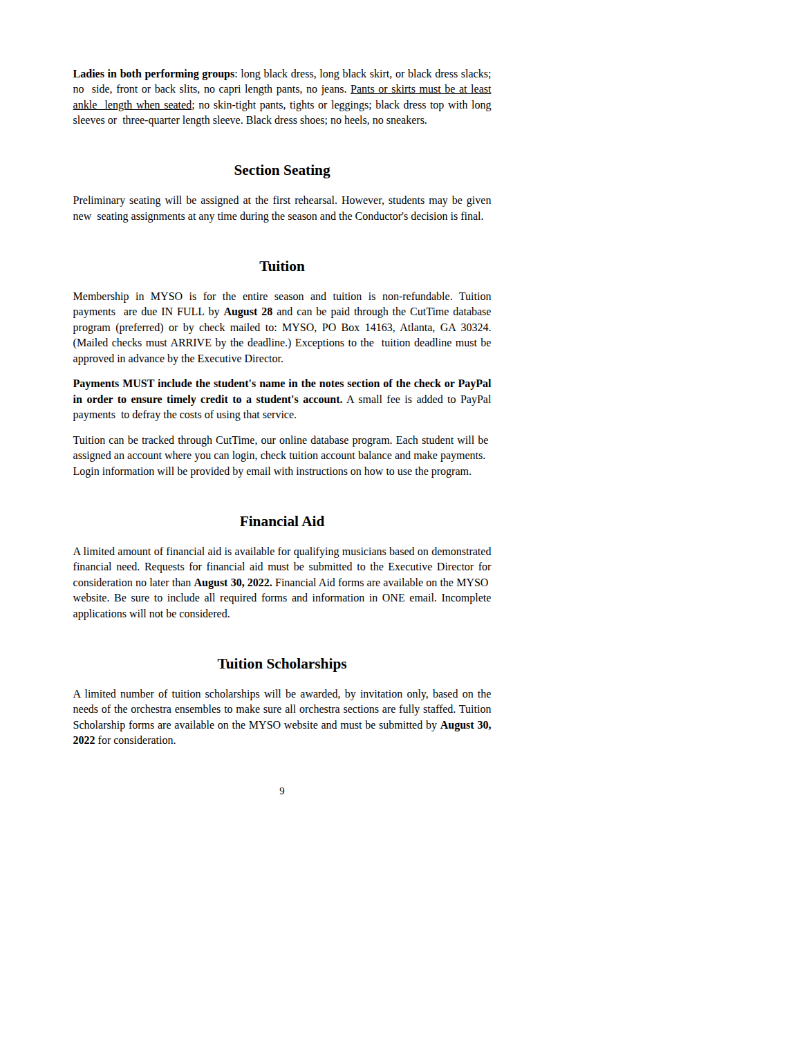Ladies in both performing groups: long black dress, long black skirt, or black dress slacks; no side, front or back slits, no capri length pants, no jeans. Pants or skirts must be at least ankle length when seated; no skin-tight pants, tights or leggings; black dress top with long sleeves or three-quarter length sleeve. Black dress shoes; no heels, no sneakers.
Section Seating
Preliminary seating will be assigned at the first rehearsal. However, students may be given new seating assignments at any time during the season and the Conductor's decision is final.
Tuition
Membership in MYSO is for the entire season and tuition is non-refundable. Tuition payments are due IN FULL by August 28 and can be paid through the CutTime database program (preferred) or by check mailed to: MYSO, PO Box 14163, Atlanta, GA 30324. (Mailed checks must ARRIVE by the deadline.) Exceptions to the tuition deadline must be approved in advance by the Executive Director.
Payments MUST include the student's name in the notes section of the check or PayPal in order to ensure timely credit to a student's account. A small fee is added to PayPal payments to defray the costs of using that service.
Tuition can be tracked through CutTime, our online database program. Each student will be assigned an account where you can login, check tuition account balance and make payments. Login information will be provided by email with instructions on how to use the program.
Financial Aid
A limited amount of financial aid is available for qualifying musicians based on demonstrated financial need. Requests for financial aid must be submitted to the Executive Director for consideration no later than August 30, 2022. Financial Aid forms are available on the MYSO website. Be sure to include all required forms and information in ONE email. Incomplete applications will not be considered.
Tuition Scholarships
A limited number of tuition scholarships will be awarded, by invitation only, based on the needs of the orchestra ensembles to make sure all orchestra sections are fully staffed. Tuition Scholarship forms are available on the MYSO website and must be submitted by August 30, 2022 for consideration.
9